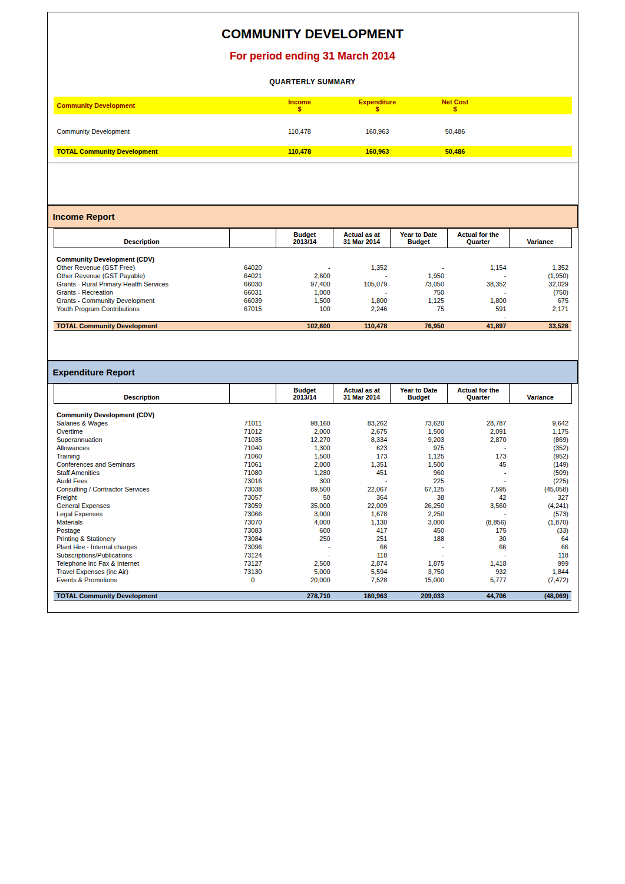COMMUNITY DEVELOPMENT
For period ending 31 March 2014
QUARTERLY SUMMARY
| Community Development | Income $ | Expenditure $ | Net Cost $ | |
| Community Development | 110,478 | 160,963 | 50,486 | |
| TOTAL Community Development | 110,478 | 160,963 | 50,486 | |
Income Report
| Description | | Budget 2013/14 | Actual as at 31 Mar 2014 | Year to Date Budget | Actual for the Quarter | Variance |
| --- | --- | --- | --- | --- | --- | --- |
| Community Development (CDV) | | | | | | |
| Other Revenue (GST Free) | 64020 | - | 1,352 | - | 1,154 | 1,352 |
| Other Revenue (GST Payable) | 64021 | 2,600 | - | 1,950 | - | (1,950) |
| Grants - Rural Primary Health Services | 66030 | 97,400 | 105,079 | 73,050 | 38,352 | 32,029 |
| Grants - Recreation | 66031 | 1,000 | - | 750 | - | (750) |
| Grants - Community Development | 66039 | 1,500 | 1,800 | 1,125 | 1,800 | 675 |
| Youth Program Contributions | 67015 | 100 | 2,246 | 75 | 591 | 2,171 |
| | | | | | - | |
| TOTAL Community Development | | 102,600 | 110,478 | 76,950 | 41,897 | 33,528 |
Expenditure Report
| Description | | Budget 2013/14 | Actual as at 31 Mar 2014 | Year to Date Budget | Actual for the Quarter | Variance |
| --- | --- | --- | --- | --- | --- | --- |
| Community Development (CDV) | | | | | | |
| Salaries & Wages | 71011 | 98,160 | 83,262 | 73,620 | 28,787 | 9,642 |
| Overtime | 71012 | 2,000 | 2,675 | 1,500 | 2,091 | 1,175 |
| Superannuation | 71035 | 12,270 | 8,334 | 9,203 | 2,870 | (869) |
| Allowances | 71040 | 1,300 | 623 | 975 | - | (352) |
| Training | 71060 | 1,500 | 173 | 1,125 | 173 | (952) |
| Conferences and Seminars | 71061 | 2,000 | 1,351 | 1,500 | 45 | (149) |
| Staff Amenities | 71080 | 1,280 | 451 | 960 | - | (509) |
| Audit Fees | 73016 | 300 | - | 225 | - | (225) |
| Consulting / Contractor Services | 73038 | 89,500 | 22,067 | 67,125 | 7,595 | (45,058) |
| Freight | 73057 | 50 | 364 | 38 | 42 | 327 |
| General Expenses | 73059 | 35,000 | 22,009 | 26,250 | 3,560 | (4,241) |
| Legal Expenses | 73066 | 3,000 | 1,678 | 2,250 | - | (573) |
| Materials | 73070 | 4,000 | 1,130 | 3,000 | (8,856) | (1,870) |
| Postage | 73083 | 600 | 417 | 450 | 175 | (33) |
| Printing & Stationery | 73084 | 250 | 251 | 188 | 30 | 64 |
| Plant Hire - Internal charges | 73096 | - | 66 | - | 66 | 66 |
| Subscriptions/Publications | 73124 | - | 118 | - | - | 118 |
| Telephone inc Fax & Internet | 73127 | 2,500 | 2,874 | 1,875 | 1,418 | 999 |
| Travel Expenses (inc Air) | 73130 | 5,000 | 5,594 | 3,750 | 932 | 1,844 |
| Events & Promotions | 0 | 20,000 | 7,528 | 15,000 | 5,777 | (7,472) |
| TOTAL Community Development | | 278,710 | 160,963 | 209,033 | 44,706 | (48,069) |